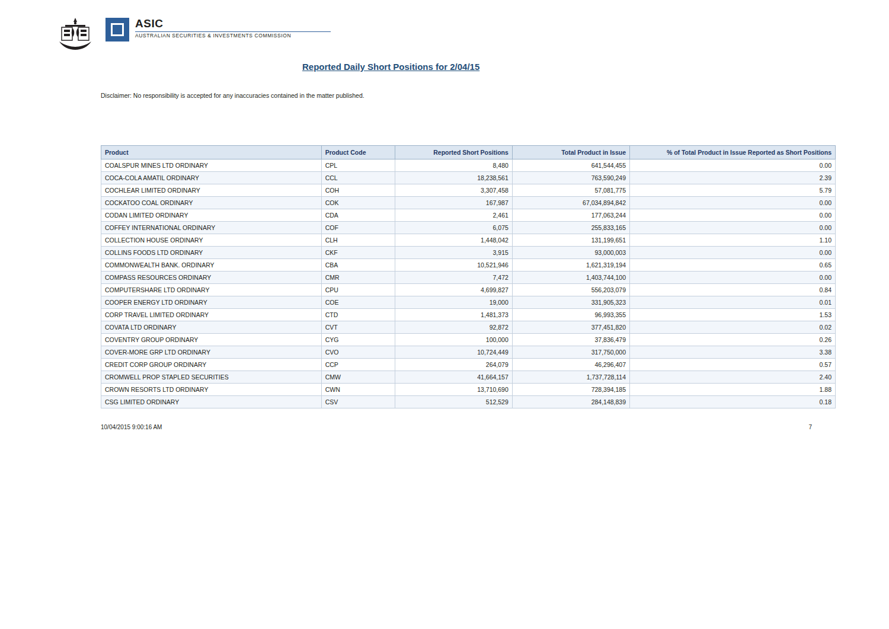ASIC
Australian Securities & Investments Commission
Reported Daily Short Positions for 2/04/15
Disclaimer: No responsibility is accepted for any inaccuracies contained in the matter published.
| Product | Product Code | Reported Short Positions | Total Product in Issue | % of Total Product in Issue Reported as Short Positions |
| --- | --- | --- | --- | --- |
| COALSPUR MINES LTD ORDINARY | CPL | 8,480 | 641,544,455 | 0.00 |
| COCA-COLA AMATIL ORDINARY | CCL | 18,238,561 | 763,590,249 | 2.39 |
| COCHLEAR LIMITED ORDINARY | COH | 3,307,458 | 57,081,775 | 5.79 |
| COCKATOO COAL ORDINARY | COK | 167,987 | 67,034,894,842 | 0.00 |
| CODAN LIMITED ORDINARY | CDA | 2,461 | 177,063,244 | 0.00 |
| COFFEY INTERNATIONAL ORDINARY | COF | 6,075 | 255,833,165 | 0.00 |
| COLLECTION HOUSE ORDINARY | CLH | 1,448,042 | 131,199,651 | 1.10 |
| COLLINS FOODS LTD ORDINARY | CKF | 3,915 | 93,000,003 | 0.00 |
| COMMONWEALTH BANK. ORDINARY | CBA | 10,521,946 | 1,621,319,194 | 0.65 |
| COMPASS RESOURCES ORDINARY | CMR | 7,472 | 1,403,744,100 | 0.00 |
| COMPUTERSHARE LTD ORDINARY | CPU | 4,699,827 | 556,203,079 | 0.84 |
| COOPER ENERGY LTD ORDINARY | COE | 19,000 | 331,905,323 | 0.01 |
| CORP TRAVEL LIMITED ORDINARY | CTD | 1,481,373 | 96,993,355 | 1.53 |
| COVATA LTD ORDINARY | CVT | 92,872 | 377,451,820 | 0.02 |
| COVENTRY GROUP ORDINARY | CYG | 100,000 | 37,836,479 | 0.26 |
| COVER-MORE GRP LTD ORDINARY | CVO | 10,724,449 | 317,750,000 | 3.38 |
| CREDIT CORP GROUP ORDINARY | CCP | 264,079 | 46,296,407 | 0.57 |
| CROMWELL PROP STAPLED SECURITIES | CMW | 41,664,157 | 1,737,728,114 | 2.40 |
| CROWN RESORTS LTD ORDINARY | CWN | 13,710,690 | 728,394,185 | 1.88 |
| CSG LIMITED ORDINARY | CSV | 512,529 | 284,148,839 | 0.18 |
10/04/2015 9:00:16 AM
7